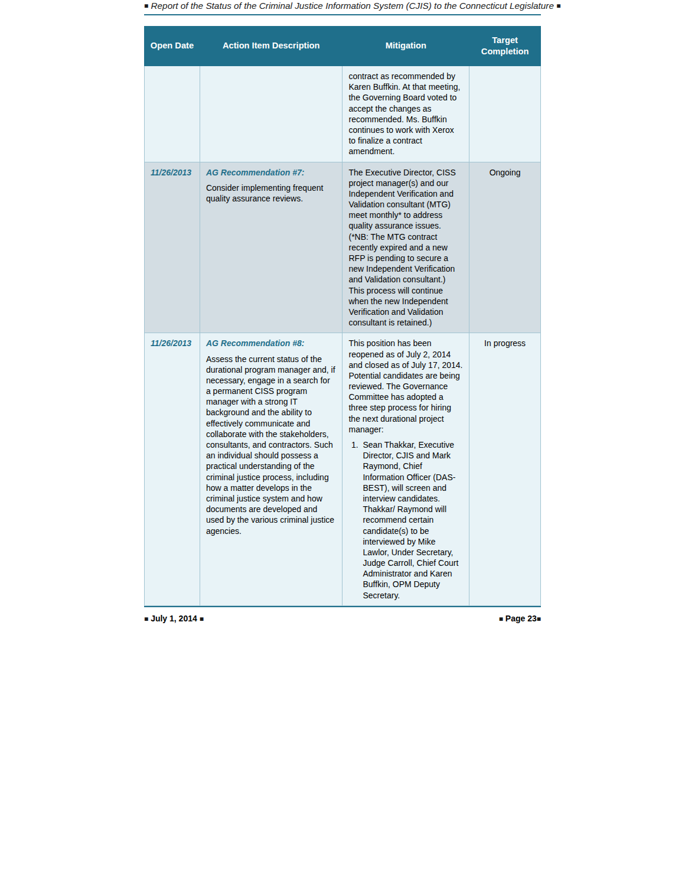■ Report of the Status of the Criminal Justice Information System (CJIS) to the Connecticut Legislature ■
| Open Date | Action Item Description | Mitigation | Target Completion |
| --- | --- | --- | --- |
| | | contract as recommended by Karen Buffkin. At that meeting, the Governing Board voted to accept the changes as recommended. Ms. Buffkin continues to work with Xerox to finalize a contract amendment. | |
| 11/26/2013 | AG Recommendation #7: Consider implementing frequent quality assurance reviews. | The Executive Director, CISS project manager(s) and our Independent Verification and Validation consultant (MTG) meet monthly* to address quality assurance issues. (*NB: The MTG contract recently expired and a new RFP is pending to secure a new Independent Verification and Validation consultant.) This process will continue when the new Independent Verification and Validation consultant is retained.) | Ongoing |
| 11/26/2013 | AG Recommendation #8: Assess the current status of the durational program manager and, if necessary, engage in a search for a permanent CISS program manager with a strong IT background and the ability to effectively communicate and collaborate with the stakeholders, consultants, and contractors. Such an individual should possess a practical understanding of the criminal justice process, including how a matter develops in the criminal justice system and how documents are developed and used by the various criminal justice agencies. | This position has been reopened as of July 2, 2014 and closed as of July 17, 2014. Potential candidates are being reviewed. The Governance Committee has adopted a three step process for hiring the next durational project manager: Sean Thakkar, Executive Director, CJIS and Mark Raymond, Chief Information Officer (DAS-BEST), will screen and interview candidates. Thakkar/ Raymond will recommend certain candidate(s) to be interviewed by Mike Lawlor, Under Secretary, Judge Carroll, Chief Court Administrator and Karen Buffkin, OPM Deputy Secretary. | In progress |
■ July 1, 2014 ■
■ Page 23■